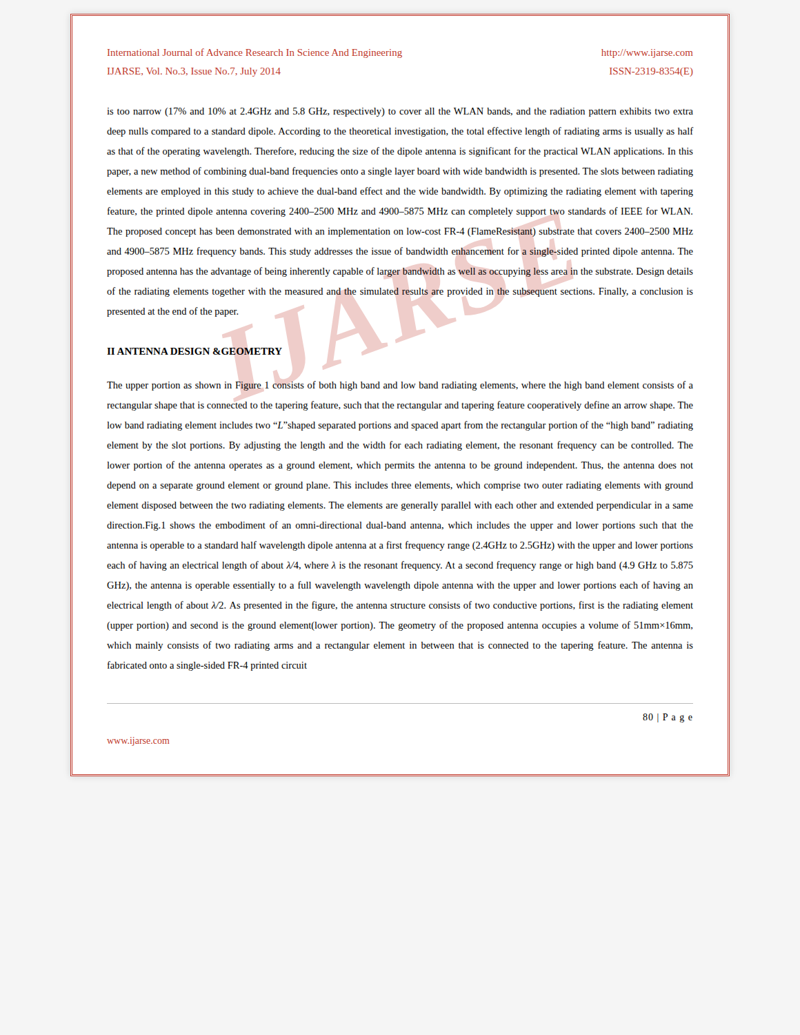IJARSE
International Journal of Advance Research In Science And Engineering
http://www.ijarse.com
IJARSE, Vol. No.3, Issue No.7, July 2014
ISSN-2319-8354(E)
is too narrow (17% and 10% at 2.4GHz and 5.8 GHz, respectively) to cover all the WLAN bands, and the radiation pattern exhibits two extra deep nulls compared to a standard dipole. According to the theoretical investigation, the total effective length of radiating arms is usually as half as that of the operating wavelength. Therefore, reducing the size of the dipole antenna is significant for the practical WLAN applications. In this paper, a new method of combining dual-band frequencies onto a single layer board with wide bandwidth is presented. The slots between radiating elements are employed in this study to achieve the dual-band effect and the wide bandwidth. By optimizing the radiating element with tapering feature, the printed dipole antenna covering 2400–2500 MHz and 4900–5875 MHz can completely support two standards of IEEE for WLAN. The proposed concept has been demonstrated with an implementation on low-cost FR-4 (FlameResistant) substrate that covers 2400–2500 MHz and 4900–5875 MHz frequency bands. This study addresses the issue of bandwidth enhancement for a single-sided printed dipole antenna. The proposed antenna has the advantage of being inherently capable of larger bandwidth as well as occupying less area in the substrate. Design details of the radiating elements together with the measured and the simulated results are provided in the subsequent sections. Finally, a conclusion is presented at the end of the paper.
II ANTENNA DESIGN &GEOMETRY
The upper portion as shown in Figure 1 consists of both high band and low band radiating elements, where the high band element consists of a rectangular shape that is connected to the tapering feature, such that the rectangular and tapering feature cooperatively define an arrow shape. The low band radiating element includes two “L”shaped separated portions and spaced apart from the rectangular portion of the “high band” radiating element by the slot portions. By adjusting the length and the width for each radiating element, the resonant frequency can be controlled. The lower portion of the antenna operates as a ground element, which permits the antenna to be ground independent. Thus, the antenna does not depend on a separate ground element or ground plane. This includes three elements, which comprise two outer radiating elements with ground element disposed between the two radiating elements. The elements are generally parallel with each other and extended perpendicular in a same direction.Fig.1 shows the embodiment of an omni-directional dual-band antenna, which includes the upper and lower portions such that the antenna is operable to a standard half wavelength dipole antenna at a first frequency range (2.4GHz to 2.5GHz) with the upper and lower portions each of having an electrical length of about λ/4, where λ is the resonant frequency. At a second frequency range or high band (4.9 GHz to 5.875 GHz), the antenna is operable essentially to a full wavelength wavelength dipole antenna with the upper and lower portions each of having an electrical length of about λ/2. As presented in the figure, the antenna structure consists of two conductive portions, first is the radiating element (upper portion) and second is the ground element(lower portion). The geometry of the proposed antenna occupies a volume of 51mm×16mm, which mainly consists of two radiating arms and a rectangular element in between that is connected to the tapering feature. The antenna is fabricated onto a single-sided FR-4 printed circuit
80 | P a g e
www.ijarse.com